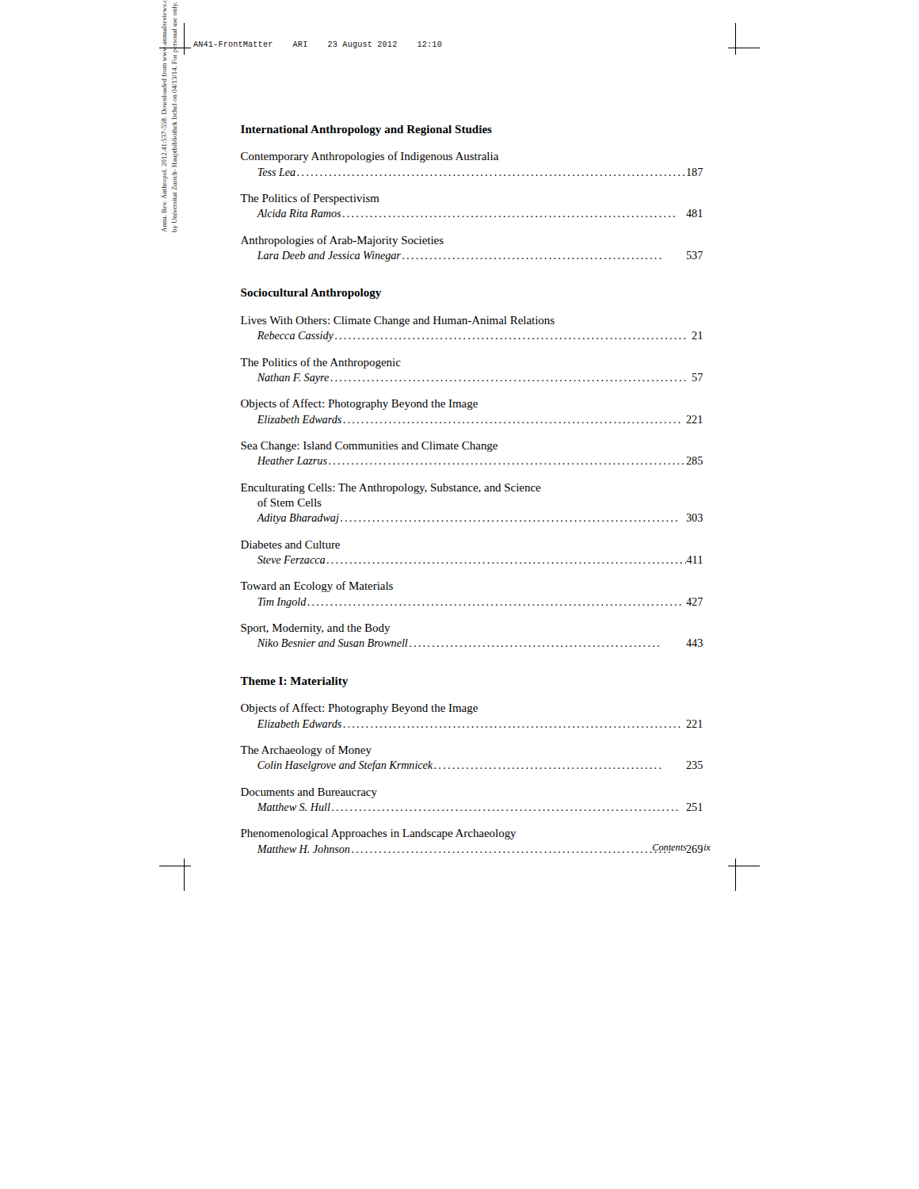AN41-FrontMatter ARI 23 August 2012 12:10
Annu. Rev. Anthropol. 2012.41:537-558. Downloaded from www.annualreviews.org
by Universitat Zurich- Hauptbibliothek Irchel on 04/13/14. For personal use only.
International Anthropology and Regional Studies
Contemporary Anthropologies of Indigenous Australia
Tess Lea ..................................................................................... 187
The Politics of Perspectivism
Alcida Rita Ramos ......................................................................... 481
Anthropologies of Arab-Majority Societies
Lara Deeb and Jessica Winegar ......................................................... 537
Sociocultural Anthropology
Lives With Others: Climate Change and Human-Animal Relations
Rebecca Cassidy ............................................................................. 21
The Politics of the Anthropogenic
Nathan F. Sayre .............................................................................. 57
Objects of Affect: Photography Beyond the Image
Elizabeth Edwards .......................................................................... 221
Sea Change: Island Communities and Climate Change
Heather Lazrus .............................................................................. 285
Enculturating Cells: The Anthropology, Substance, and Scienceof Stem Cells
Aditya Bharadwaj .......................................................................... 303
Diabetes and Culture
Steve Ferzacca ............................................................................... 411
Toward an Ecology of Materials
Tim Ingold .................................................................................. 427
Sport, Modernity, and the Body
Niko Besnier and Susan Brownell ....................................................... 443
Theme I: Materiality
Objects of Affect: Photography Beyond the Image
Elizabeth Edwards .......................................................................... 221
The Archaeology of Money
Colin Haselgrove and Stefan Krmnicek .................................................. 235
Documents and Bureaucracy
Matthew S. Hull ............................................................................ 251
Phenomenological Approaches in Landscape Archaeology
Matthew H. Johnson ...................................................................... 269
Contentsix